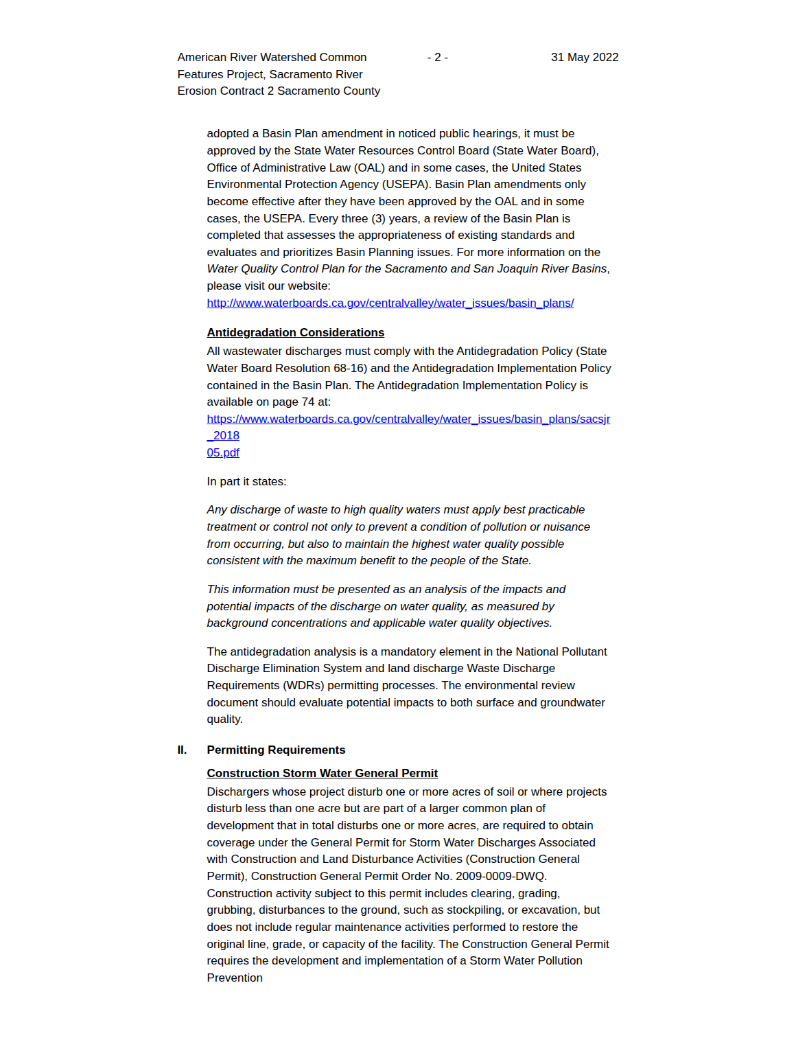American River Watershed Common Features Project, Sacramento River Erosion Contract 2 Sacramento County
- 2 -
31 May 2022
adopted a Basin Plan amendment in noticed public hearings, it must be approved by the State Water Resources Control Board (State Water Board), Office of Administrative Law (OAL) and in some cases, the United States Environmental Protection Agency (USEPA). Basin Plan amendments only become effective after they have been approved by the OAL and in some cases, the USEPA. Every three (3) years, a review of the Basin Plan is completed that assesses the appropriateness of existing standards and evaluates and prioritizes Basin Planning issues. For more information on the Water Quality Control Plan for the Sacramento and San Joaquin River Basins, please visit our website:
http://www.waterboards.ca.gov/centralvalley/water_issues/basin_plans/
Antidegradation Considerations
All wastewater discharges must comply with the Antidegradation Policy (State Water Board Resolution 68-16) and the Antidegradation Implementation Policy contained in the Basin Plan. The Antidegradation Implementation Policy is available on page 74 at:
https://www.waterboards.ca.gov/centralvalley/water_issues/basin_plans/sacsjr_2018
05.pdf
In part it states:
Any discharge of waste to high quality waters must apply best practicable treatment or control not only to prevent a condition of pollution or nuisance from occurring, but also to maintain the highest water quality possible consistent with the maximum benefit to the people of the State.
This information must be presented as an analysis of the impacts and potential impacts of the discharge on water quality, as measured by background concentrations and applicable water quality objectives.
The antidegradation analysis is a mandatory element in the National Pollutant Discharge Elimination System and land discharge Waste Discharge Requirements (WDRs) permitting processes. The environmental review document should evaluate potential impacts to both surface and groundwater quality.
II. Permitting Requirements
Construction Storm Water General Permit
Dischargers whose project disturb one or more acres of soil or where projects disturb less than one acre but are part of a larger common plan of development that in total disturbs one or more acres, are required to obtain coverage under the General Permit for Storm Water Discharges Associated with Construction and Land Disturbance Activities (Construction General Permit), Construction General Permit Order No. 2009-0009-DWQ. Construction activity subject to this permit includes clearing, grading, grubbing, disturbances to the ground, such as stockpiling, or excavation, but does not include regular maintenance activities performed to restore the original line, grade, or capacity of the facility. The Construction General Permit requires the development and implementation of a Storm Water Pollution Prevention